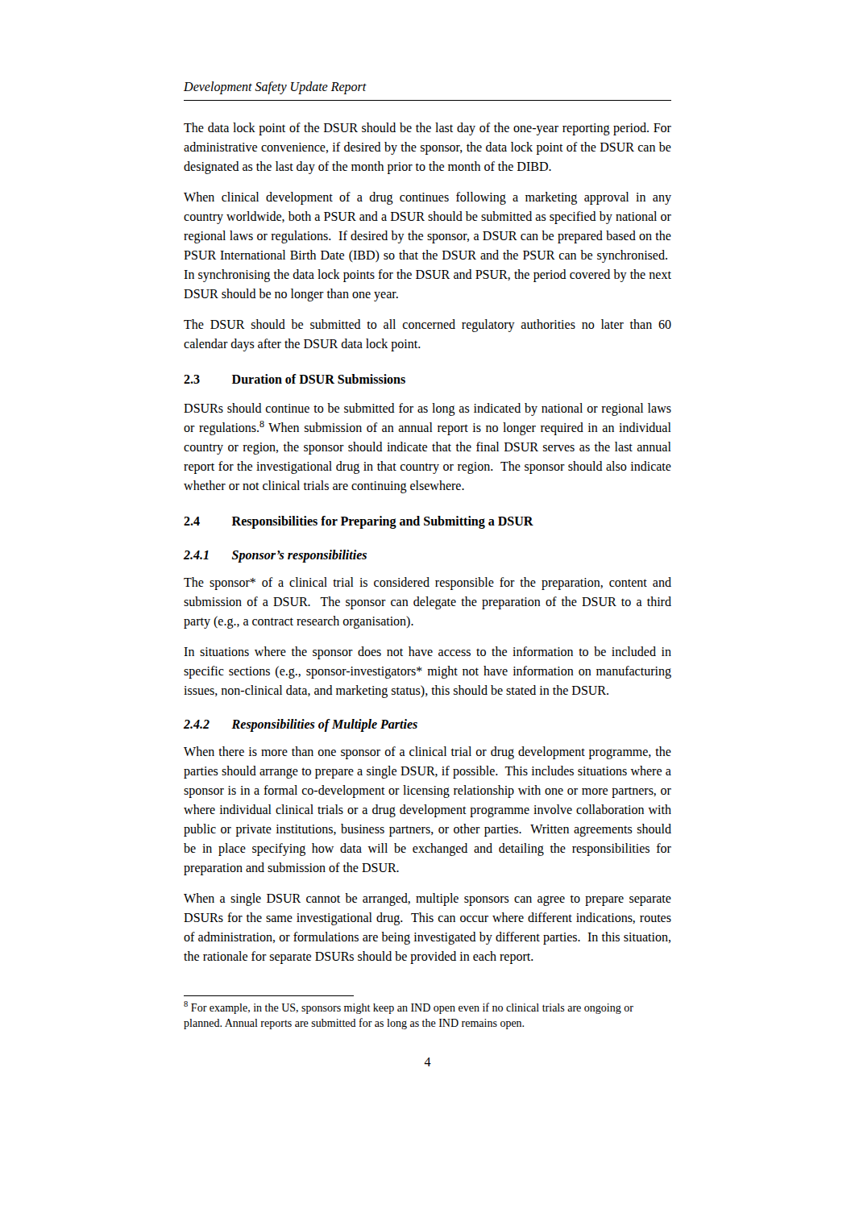Development Safety Update Report
The data lock point of the DSUR should be the last day of the one-year reporting period. For administrative convenience, if desired by the sponsor, the data lock point of the DSUR can be designated as the last day of the month prior to the month of the DIBD.
When clinical development of a drug continues following a marketing approval in any country worldwide, both a PSUR and a DSUR should be submitted as specified by national or regional laws or regulations. If desired by the sponsor, a DSUR can be prepared based on the PSUR International Birth Date (IBD) so that the DSUR and the PSUR can be synchronised. In synchronising the data lock points for the DSUR and PSUR, the period covered by the next DSUR should be no longer than one year.
The DSUR should be submitted to all concerned regulatory authorities no later than 60 calendar days after the DSUR data lock point.
2.3 Duration of DSUR Submissions
DSURs should continue to be submitted for as long as indicated by national or regional laws or regulations.8 When submission of an annual report is no longer required in an individual country or region, the sponsor should indicate that the final DSUR serves as the last annual report for the investigational drug in that country or region. The sponsor should also indicate whether or not clinical trials are continuing elsewhere.
2.4 Responsibilities for Preparing and Submitting a DSUR
2.4.1 Sponsor’s responsibilities
The sponsor* of a clinical trial is considered responsible for the preparation, content and submission of a DSUR. The sponsor can delegate the preparation of the DSUR to a third party (e.g., a contract research organisation).
In situations where the sponsor does not have access to the information to be included in specific sections (e.g., sponsor-investigators* might not have information on manufacturing issues, non-clinical data, and marketing status), this should be stated in the DSUR.
2.4.2 Responsibilities of Multiple Parties
When there is more than one sponsor of a clinical trial or drug development programme, the parties should arrange to prepare a single DSUR, if possible. This includes situations where a sponsor is in a formal co-development or licensing relationship with one or more partners, or where individual clinical trials or a drug development programme involve collaboration with public or private institutions, business partners, or other parties. Written agreements should be in place specifying how data will be exchanged and detailing the responsibilities for preparation and submission of the DSUR.
When a single DSUR cannot be arranged, multiple sponsors can agree to prepare separate DSURs for the same investigational drug. This can occur where different indications, routes of administration, or formulations are being investigated by different parties. In this situation, the rationale for separate DSURs should be provided in each report.
8 For example, in the US, sponsors might keep an IND open even if no clinical trials are ongoing or planned. Annual reports are submitted for as long as the IND remains open.
4